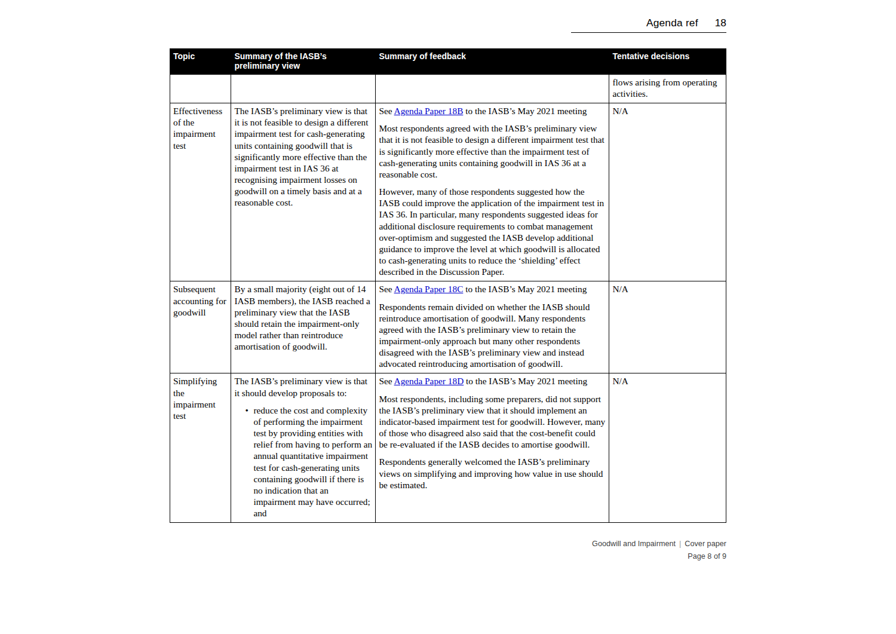Agenda ref 18
| Topic | Summary of the IASB’s preliminary view | Summary of feedback | Tentative decisions |
| --- | --- | --- | --- |
| | | | flows arising from operating activities. |
| Effectiveness of the impairment test | The IASB’s preliminary view is that it is not feasible to design a different impairment test for cash-generating units containing goodwill that is significantly more effective than the impairment test in IAS 36 at recognising impairment losses on goodwill on a timely basis and at a reasonable cost. | See Agenda Paper 18B to the IASB’s May 2021 meeting Most respondents agreed with the IASB’s preliminary view that it is not feasible to design a different impairment test that is significantly more effective than the impairment test of cash-generating units containing goodwill in IAS 36 at a reasonable cost. However, many of those respondents suggested how the IASB could improve the application of the impairment test in IAS 36. In particular, many respondents suggested ideas for additional disclosure requirements to combat management over-optimism and suggested the IASB develop additional guidance to improve the level at which goodwill is allocated to cash-generating units to reduce the ‘shielding’ effect described in the Discussion Paper. | N/A |
| Subsequent accounting for goodwill | By a small majority (eight out of 14 IASB members), the IASB reached a preliminary view that the IASB should retain the impairment-only model rather than reintroduce amortisation of goodwill. | See Agenda Paper 18C to the IASB’s May 2021 meeting Respondents remain divided on whether the IASB should reintroduce amortisation of goodwill. Many respondents agreed with the IASB’s preliminary view to retain the impairment-only approach but many other respondents disagreed with the IASB’s preliminary view and instead advocated reintroducing amortisation of goodwill. | N/A |
| Simplifying the impairment test | The IASB’s preliminary view is that it should develop proposals to: reduce the cost and complexity of performing the impairment test by providing entities with relief from having to perform an annual quantitative impairment test for cash-generating units containing goodwill if there is no indication that an impairment may have occurred; and | See Agenda Paper 18D to the IASB’s May 2021 meeting Most respondents, including some preparers, did not support the IASB’s preliminary view that it should implement an indicator-based impairment test for goodwill. However, many of those who disagreed also said that the cost-benefit could be re-evaluated if the IASB decides to amortise goodwill. Respondents generally welcomed the IASB’s preliminary views on simplifying and improving how value in use should be estimated. | N/A |
Goodwill and Impairment|Cover paper
Page 8 of 9